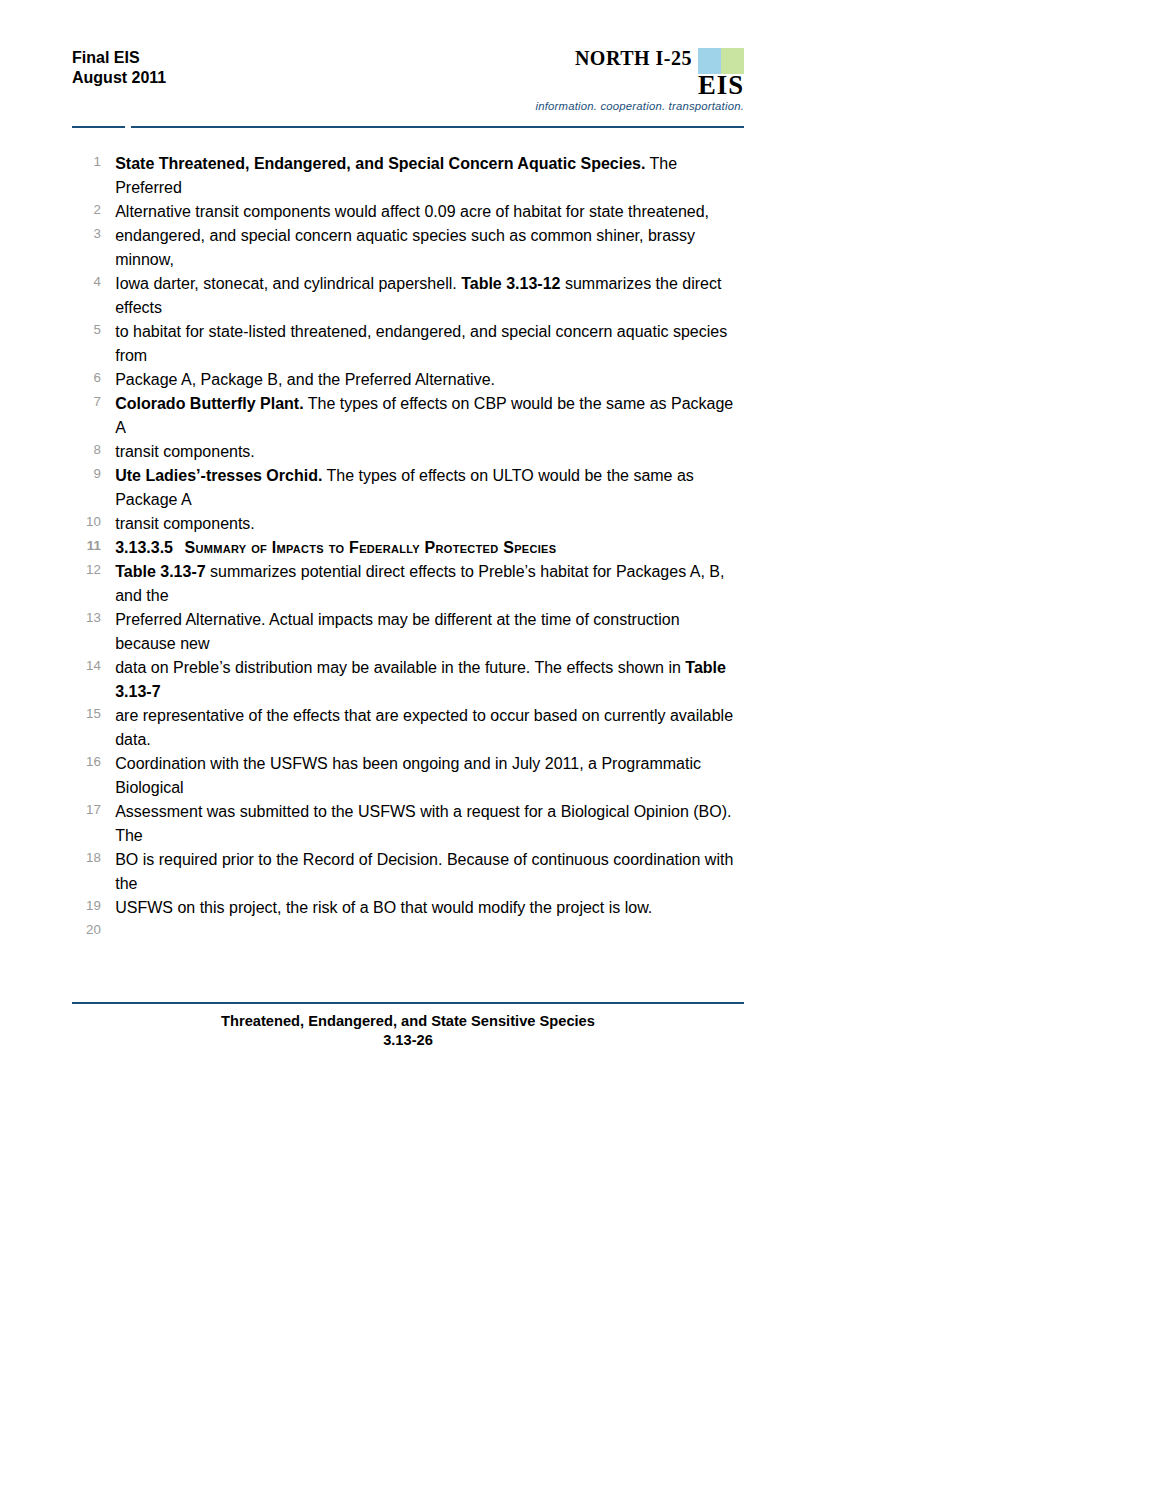Final EIS August 2011
NORTH I-25
EIS
information. cooperation. transportation.
State Threatened, Endangered, and Special Concern Aquatic Species. The Preferred
Alternative transit components would affect 0.09 acre of habitat for state threatened,
endangered, and special concern aquatic species such as common shiner, brassy minnow,
Iowa darter, stonecat, and cylindrical papershell. Table 3.13-12 summarizes the direct effects
to habitat for state-listed threatened, endangered, and special concern aquatic species from
Package A, Package B, and the Preferred Alternative.
Colorado Butterfly Plant. The types of effects on CBP would be the same as Package A
transit components.
Ute Ladies’-tresses Orchid. The types of effects on ULTO would be the same as Package A
transit components.
3.13.3.5 Summary of Impacts to Federally Protected Species
Table 3.13-7 summarizes potential direct effects to Preble’s habitat for Packages A, B, and the
Preferred Alternative. Actual impacts may be different at the time of construction because new
data on Preble’s distribution may be available in the future. The effects shown in Table 3.13-7
are representative of the effects that are expected to occur based on currently available data.
Coordination with the USFWS has been ongoing and in July 2011, a Programmatic Biological
Assessment was submitted to the USFWS with a request for a Biological Opinion (BO). The
BO is required prior to the Record of Decision. Because of continuous coordination with the
USFWS on this project, the risk of a BO that would modify the project is low.
Threatened, Endangered, and State Sensitive Species
3.13-26